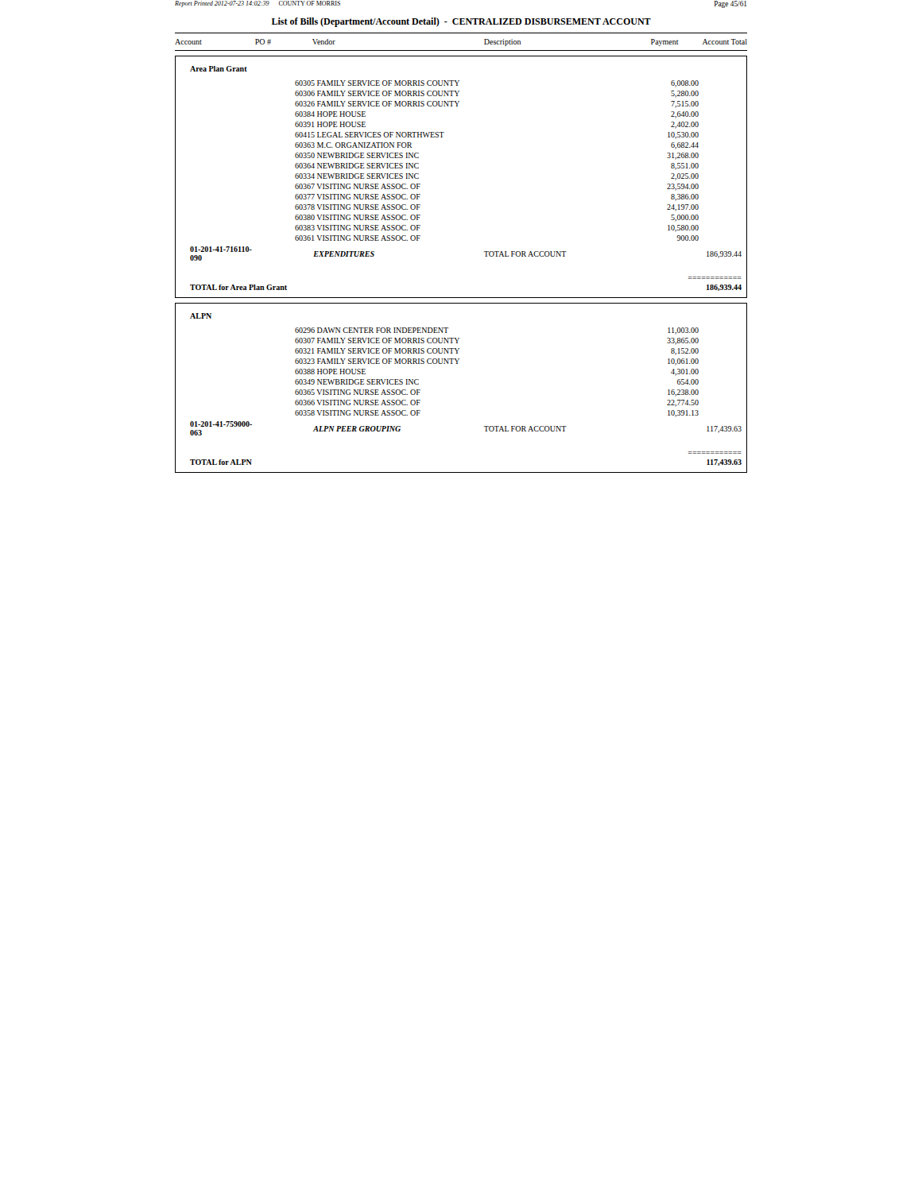Report Printed 2012-07-23 14:02:39 COUNTY OF MORRIS
Page 45/61
List of Bills (Department/Account Detail) - CENTRALIZED DISBURSEMENT ACCOUNT
| Account | PO # | Vendor | Description | Payment | Account Total |
| Area Plan Grant |
| 60305 FAMILY SERVICE OF MORRIS COUNTY | 6,008.00 |
| 60306 FAMILY SERVICE OF MORRIS COUNTY | 5,280.00 |
| 60326 FAMILY SERVICE OF MORRIS COUNTY | 7,515.00 |
| 60384 HOPE HOUSE | 2,640.00 |
| 60391 HOPE HOUSE | 2,402.00 |
| 60415 LEGAL SERVICES OF NORTHWEST | 10,530.00 |
| 60363 M.C. ORGANIZATION FOR | 6,682.44 |
| 60350 NEWBRIDGE SERVICES INC | 31,268.00 |
| 60364 NEWBRIDGE SERVICES INC | 8,551.00 |
| 60334 NEWBRIDGE SERVICES INC | 2,025.00 |
| 60367 VISITING NURSE ASSOC. OF | 23,594.00 |
| 60377 VISITING NURSE ASSOC. OF | 8,386.00 |
| 60378 VISITING NURSE ASSOC. OF | 24,197.00 |
| 60380 VISITING NURSE ASSOC. OF | 5,000.00 |
| 60383 VISITING NURSE ASSOC. OF | 10,580.00 |
| 60361 VISITING NURSE ASSOC. OF | 900.00 |
| 01-201-41-716110-090 | | EXPENDITURES | TOTAL FOR ACCOUNT | | 186,939.44 |
| | ============ |
| TOTAL for Area Plan Grant | | 186,939.44 |
| ALPN |
| 60296 DAWN CENTER FOR INDEPENDENT | 11,003.00 |
| 60307 FAMILY SERVICE OF MORRIS COUNTY | 33,865.00 |
| 60321 FAMILY SERVICE OF MORRIS COUNTY | 8,152.00 |
| 60323 FAMILY SERVICE OF MORRIS COUNTY | 10,061.00 |
| 60388 HOPE HOUSE | 4,301.00 |
| 60349 NEWBRIDGE SERVICES INC | 654.00 |
| 60365 VISITING NURSE ASSOC. OF | 16,238.00 |
| 60366 VISITING NURSE ASSOC. OF | 22,774.50 |
| 60358 VISITING NURSE ASSOC. OF | 10,391.13 |
| 01-201-41-759000-063 | | ALPN PEER GROUPING | TOTAL FOR ACCOUNT | | 117,439.63 |
| | ============ |
| TOTAL for ALPN | | 117,439.63 |